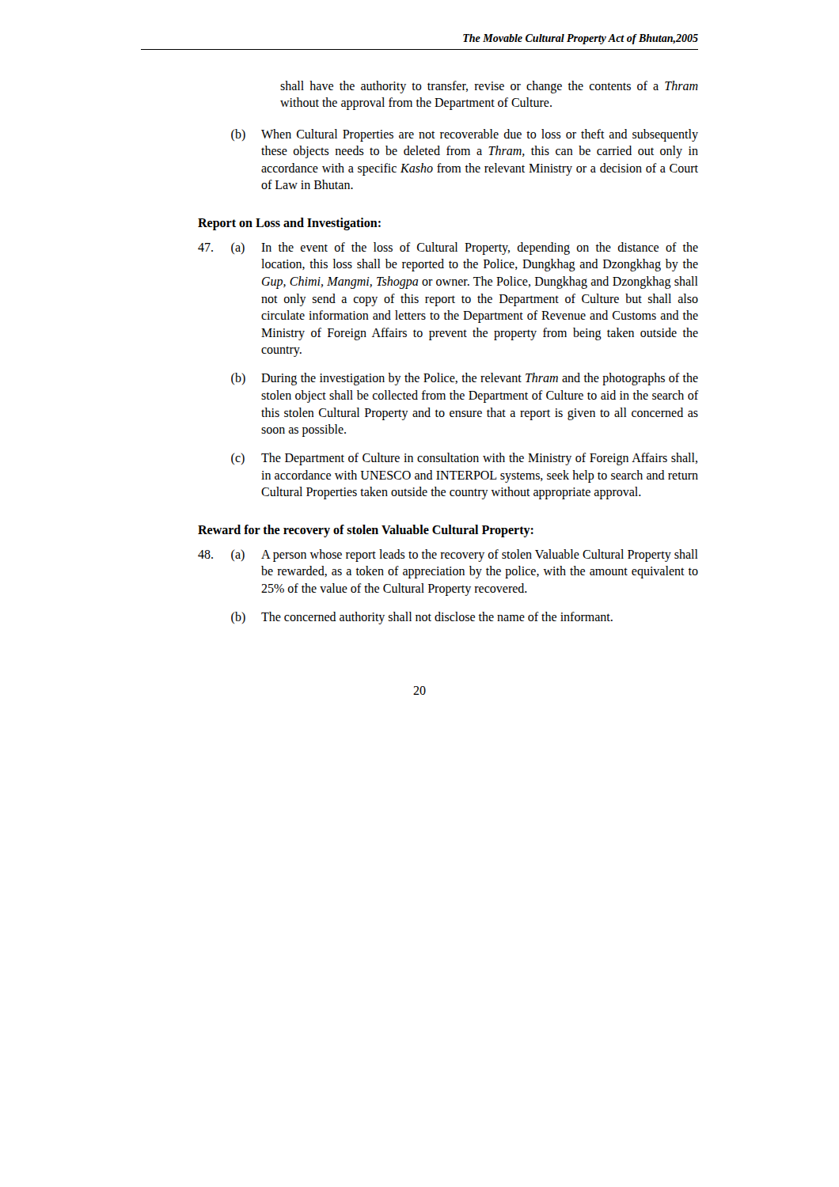The Movable Cultural Property Act of Bhutan,2005
shall have the authority to transfer, revise or change the contents of a Thram without the approval from the Department of Culture.
47. (b) When Cultural Properties are not recoverable due to loss or theft and subsequently these objects needs to be deleted from a Thram, this can be carried out only in accordance with a specific Kasho from the relevant Ministry or a decision of a Court of Law in Bhutan.
Report on Loss and Investigation:
47. (a) In the event of the loss of Cultural Property, depending on the distance of the location, this loss shall be reported to the Police, Dungkhag and Dzongkhag by the Gup, Chimi, Mangmi, Tshogpa or owner. The Police, Dungkhag and Dzongkhag shall not only send a copy of this report to the Department of Culture but shall also circulate information and letters to the Department of Revenue and Customs and the Ministry of Foreign Affairs to prevent the property from being taken outside the country.
47. (b) During the investigation by the Police, the relevant Thram and the photographs of the stolen object shall be collected from the Department of Culture to aid in the search of this stolen Cultural Property and to ensure that a report is given to all concerned as soon as possible.
47. (c) The Department of Culture in consultation with the Ministry of Foreign Affairs shall, in accordance with UNESCO and INTERPOL systems, seek help to search and return Cultural Properties taken outside the country without appropriate approval.
Reward for the recovery of stolen Valuable Cultural Property:
48. (a) A person whose report leads to the recovery of stolen Valuable Cultural Property shall be rewarded, as a token of appreciation by the police, with the amount equivalent to 25% of the value of the Cultural Property recovered.
48. (b) The concerned authority shall not disclose the name of the informant.
20